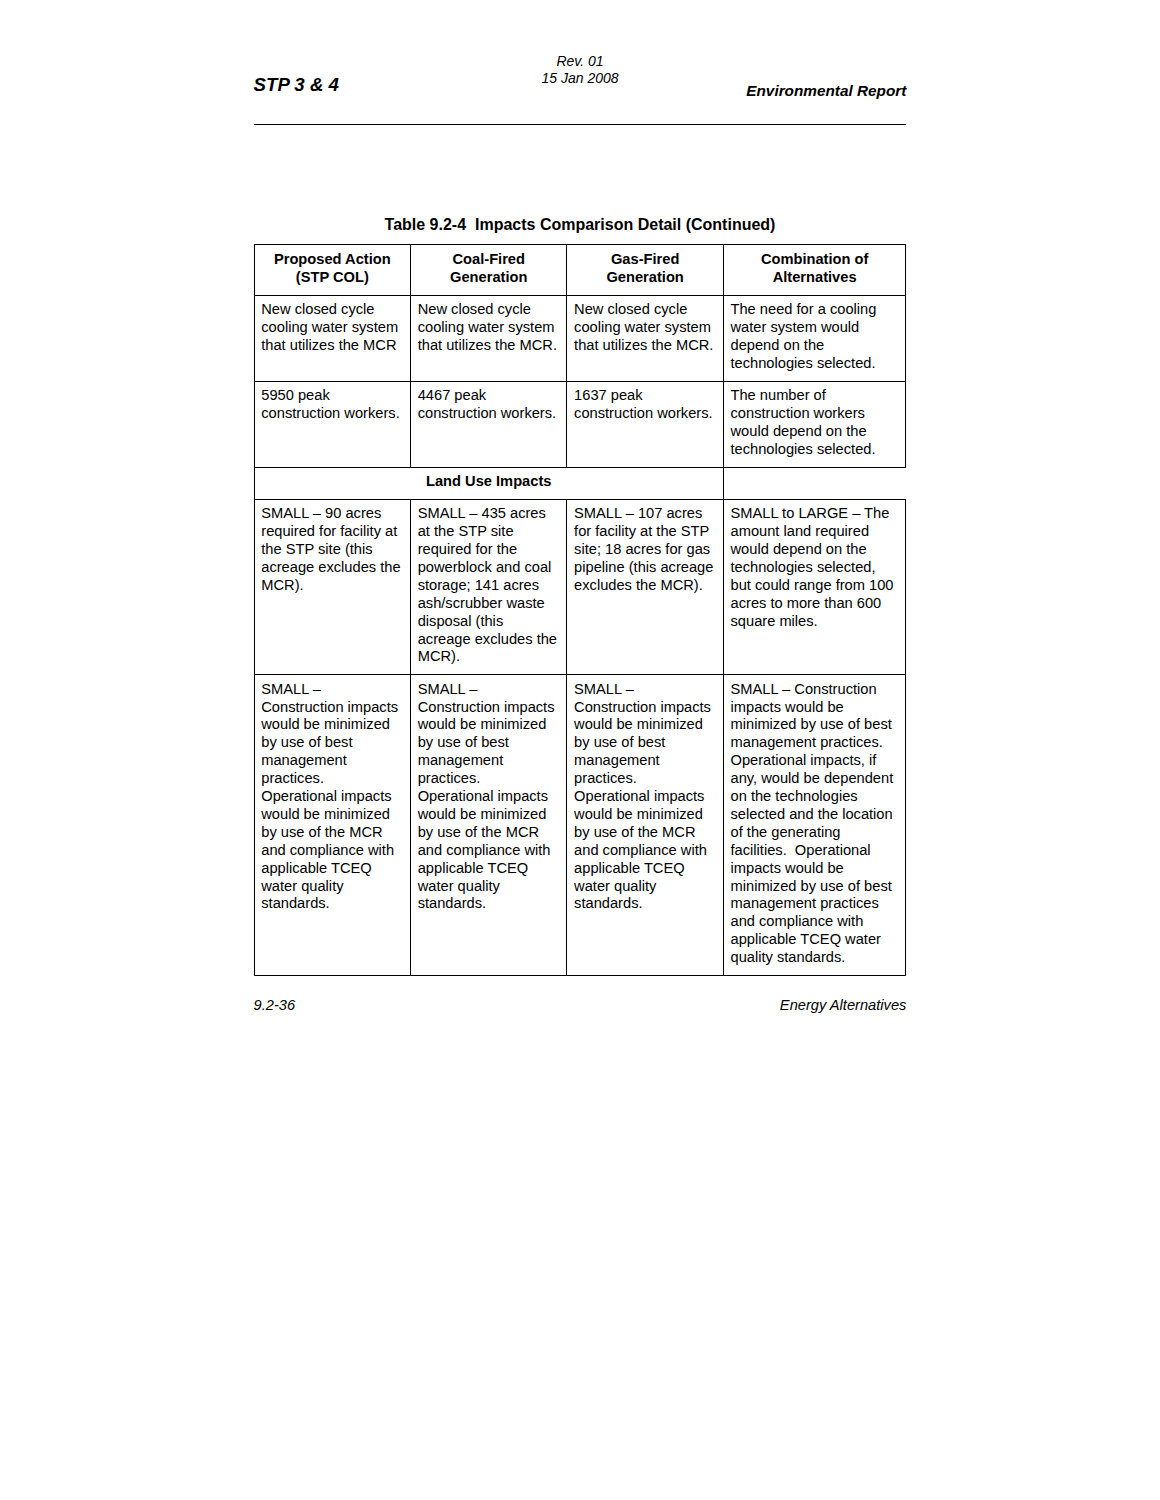Rev. 01
15 Jan 2008
STP 3 & 4
Environmental Report
Table 9.2-4 Impacts Comparison Detail (Continued)
| Proposed Action (STP COL) | Coal-Fired Generation | Gas-Fired Generation | Combination of Alternatives |
| --- | --- | --- | --- |
| New closed cycle cooling water system that utilizes the MCR | New closed cycle cooling water system that utilizes the MCR. | New closed cycle cooling water system that utilizes the MCR. | The need for a cooling water system would depend on the technologies selected. |
| 5950 peak construction workers. | 4467 peak construction workers. | 1637 peak construction workers. | The number of construction workers would depend on the technologies selected. |
| Land Use Impacts | |
| SMALL – 90 acres required for facility at the STP site (this acreage excludes the MCR). | SMALL – 435 acres at the STP site required for the powerblock and coal storage; 141 acres ash/scrubber waste disposal (this acreage excludes the MCR). | SMALL – 107 acres for facility at the STP site; 18 acres for gas pipeline (this acreage excludes the MCR). | SMALL to LARGE – The amount land required would depend on the technologies selected, but could range from 100 acres to more than 600 square miles. |
| SMALL – Construction impacts would be minimized by use of best management practices. Operational impacts would be minimized by use of the MCR and compliance with applicable TCEQ water quality standards. | SMALL – Construction impacts would be minimized by use of best management practices. Operational impacts would be minimized by use of the MCR and compliance with applicable TCEQ water quality standards. | SMALL – Construction impacts would be minimized by use of best management practices. Operational impacts would be minimized by use of the MCR and compliance with applicable TCEQ water quality standards. | SMALL – Construction impacts would be minimized by use of best management practices. Operational impacts, if any, would be dependent on the technologies selected and the location of the generating facilities. Operational impacts would be minimized by use of best management practices and compliance with applicable TCEQ water quality standards. |
9.2-36
Energy Alternatives